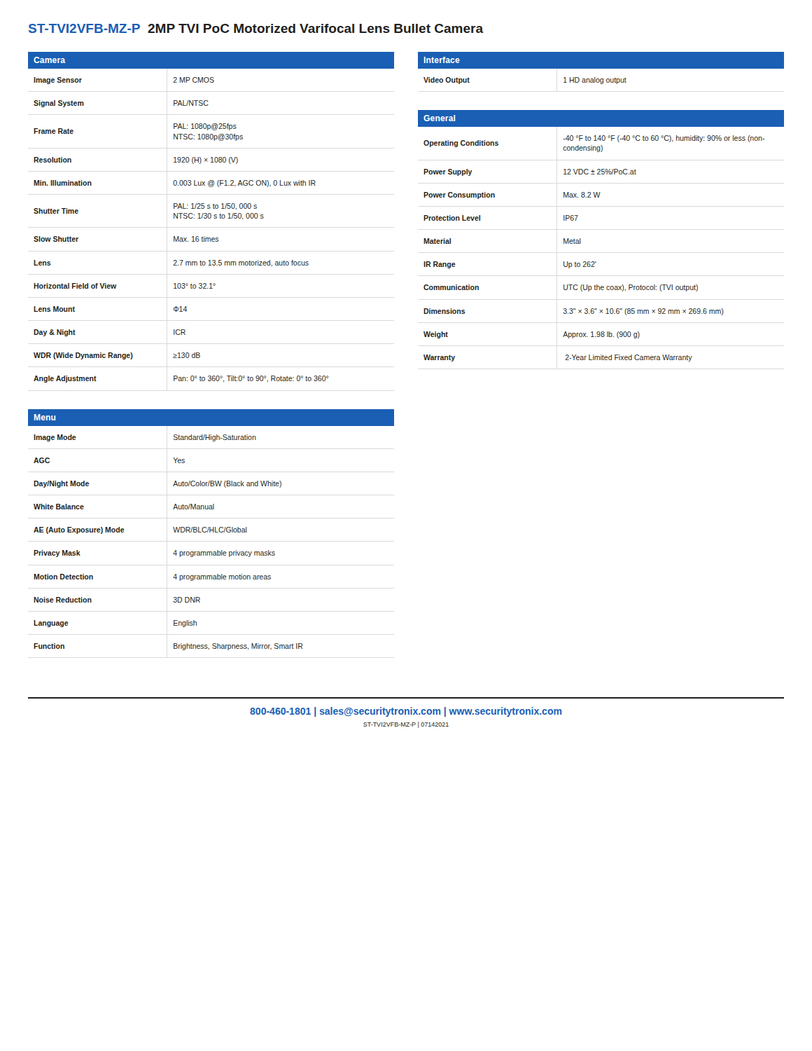ST-TVI2VFB-MZ-P 2MP TVI PoC Motorized Varifocal Lens Bullet Camera
Camera
| Image Sensor | 2 MP CMOS |
| Signal System | PAL/NTSC |
| Frame Rate | PAL: 1080p@25fps NTSC: 1080p@30fps |
| Resolution | 1920 (H) × 1080 (V) |
| Min. Illumination | 0.003 Lux @ (F1.2, AGC ON), 0 Lux with IR |
| Shutter Time | PAL: 1/25 s to 1/50, 000 s NTSC: 1/30 s to 1/50, 000 s |
| Slow Shutter | Max. 16 times |
| Lens | 2.7 mm to 13.5 mm motorized, auto focus |
| Horizontal Field of View | 103° to 32.1° |
| Lens Mount | Φ14 |
| Day & Night | ICR |
| WDR (Wide Dynamic Range) | ≥130 dB |
| Angle Adjustment | Pan: 0° to 360°, Tilt:0° to 90°, Rotate: 0° to 360° |
Menu
| Image Mode | Standard/High-Saturation |
| AGC | Yes |
| Day/Night Mode | Auto/Color/BW (Black and White) |
| White Balance | Auto/Manual |
| AE (Auto Exposure) Mode | WDR/BLC/HLC/Global |
| Privacy Mask | 4 programmable privacy masks |
| Motion Detection | 4 programmable motion areas |
| Noise Reduction | 3D DNR |
| Language | English |
| Function | Brightness, Sharpness, Mirror, Smart IR |
Interface
| Video Output | 1 HD analog output |
General
| Operating Conditions | -40 °F to 140 °F (-40 °C to 60 °C), humidity: 90% or less (non-condensing) |
| Power Supply | 12 VDC ± 25%/PoC.at |
| Power Consumption | Max. 8.2 W |
| Protection Level | IP67 |
| Material | Metal |
| IR Range | Up to 262' |
| Communication | UTC (Up the coax), Protocol: (TVI output) |
| Dimensions | 3.3" × 3.6" × 10.6" (85 mm × 92 mm × 269.6 mm) |
| Weight | Approx. 1.98 lb. (900 g) |
| Warranty | 2-Year Limited Fixed Camera Warranty |
800-460-1801 | sales@securitytronix.com | www.securitytronix.com
ST-TVI2VFB-MZ-P | 07142021